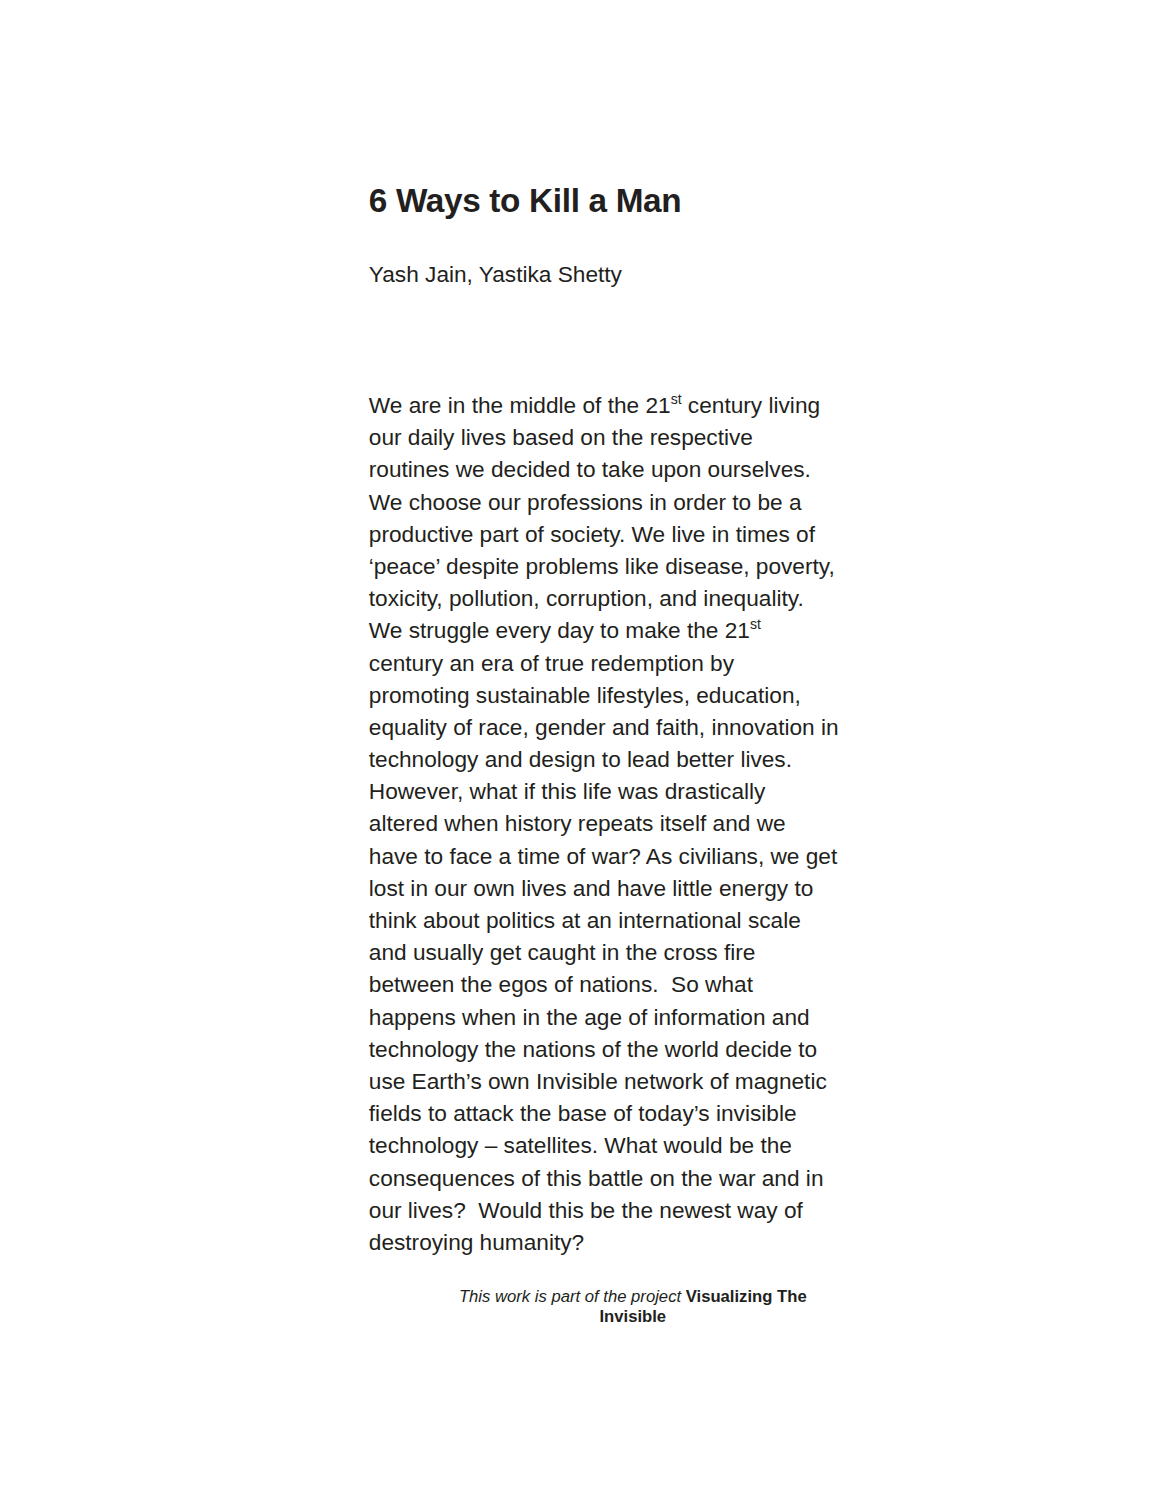6 Ways to Kill a Man
Yash Jain, Yastika Shetty
We are in the middle of the 21st century living our daily lives based on the respective routines we decided to take upon ourselves. We choose our professions in order to be a productive part of society. We live in times of ‘peace’ despite problems like disease, poverty, toxicity, pollution, corruption, and inequality. We struggle every day to make the 21st century an era of true redemption by promoting sustainable lifestyles, education, equality of race, gender and faith, innovation in technology and design to lead better lives. However, what if this life was drastically altered when history repeats itself and we have to face a time of war? As civilians, we get lost in our own lives and have little energy to think about politics at an international scale and usually get caught in the cross fire between the egos of nations. So what happens when in the age of information and technology the nations of the world decide to use Earth’s own Invisible network of magnetic fields to attack the base of today’s invisible technology – satellites. What would be the consequences of this battle on the war and in our lives? Would this be the newest way of destroying humanity?
This work is part of the project Visualizing The Invisible